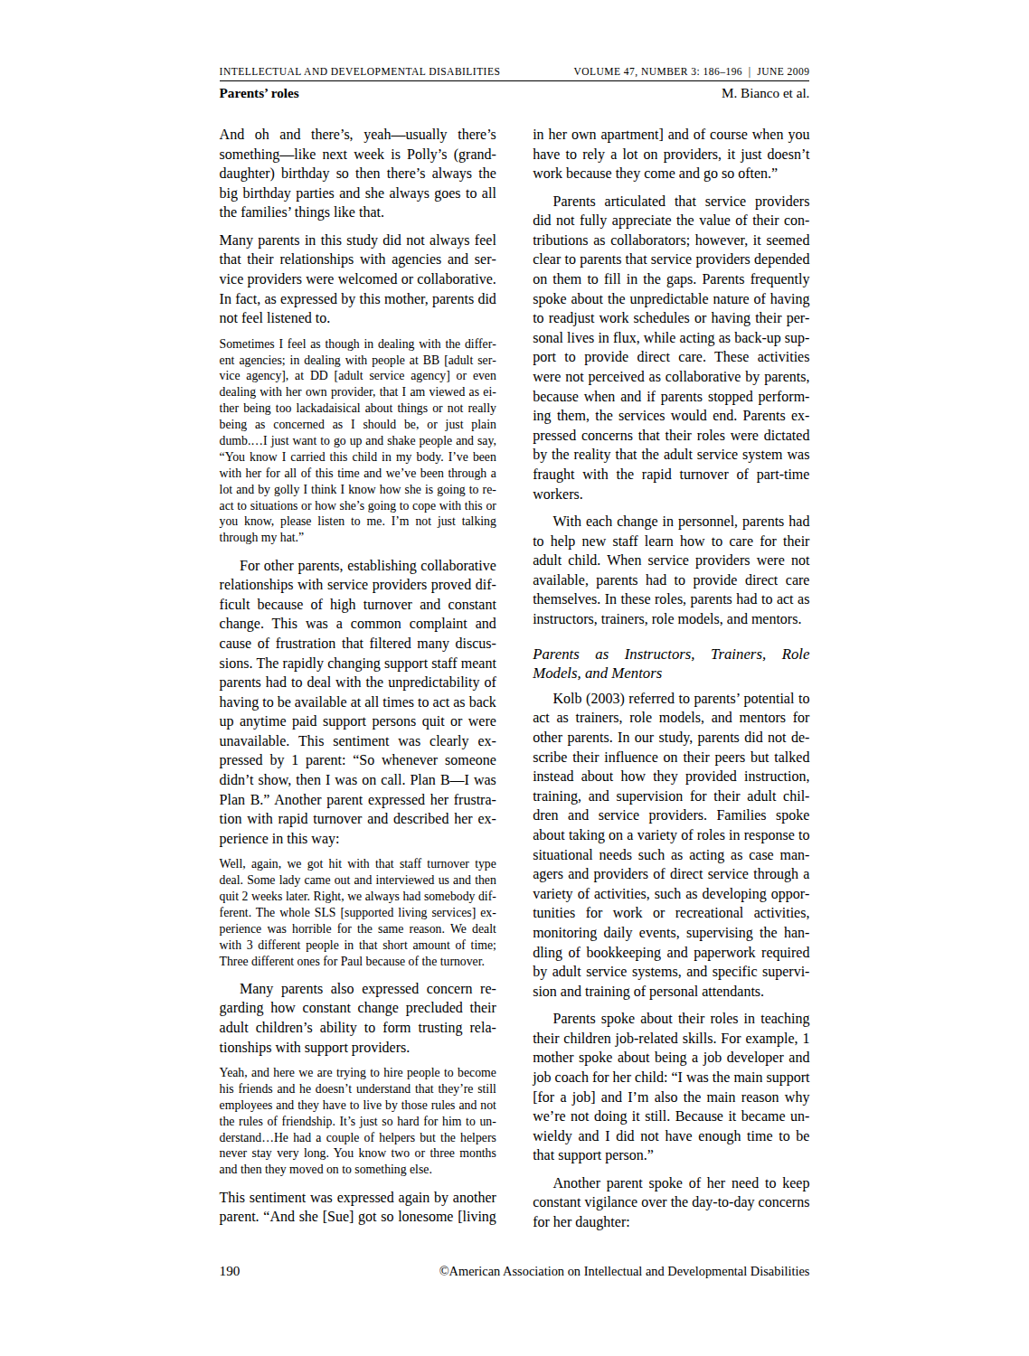Intellectual and Developmental Disabilities Volume 47, Number 3: 186–196 | June 2009
Parents’ roles M. Bianco et al.
And oh and there’s, yeah—usually there’s something—like next week is Polly’s (granddaughter) birthday so then there’s always the big birthday parties and she always goes to all the families’ things like that.
Many parents in this study did not always feel that their relationships with agencies and service providers were welcomed or collaborative. In fact, as expressed by this mother, parents did not feel listened to.
Sometimes I feel as though in dealing with the different agencies; in dealing with people at BB [adult service agency], at DD [adult service agency] or even dealing with her own provider, that I am viewed as either being too lackadaisical about things or not really being as concerned as I should be, or just plain dumb.…I just want to go up and shake people and say, “You know I carried this child in my body. I’ve been with her for all of this time and we’ve been through a lot and by golly I think I know how she is going to react to situations or how she’s going to cope with this or you know, please listen to me. I’m not just talking through my hat.”
For other parents, establishing collaborative relationships with service providers proved difficult because of high turnover and constant change. This was a common complaint and cause of frustration that filtered many discussions. The rapidly changing support staff meant parents had to deal with the unpredictability of having to be available at all times to act as back up anytime paid support persons quit or were unavailable. This sentiment was clearly expressed by 1 parent: “So whenever someone didn’t show, then I was on call. Plan B—I was Plan B.” Another parent expressed her frustration with rapid turnover and described her experience in this way:
Well, again, we got hit with that staff turnover type deal. Some lady came out and interviewed us and then quit 2 weeks later. Right, we always had somebody different. The whole SLS [supported living services] experience was horrible for the same reason. We dealt with 3 different people in that short amount of time; Three different ones for Paul because of the turnover.
Many parents also expressed concern regarding how constant change precluded their adult children’s ability to form trusting relationships with support providers.
Yeah, and here we are trying to hire people to become his friends and he doesn’t understand that they’re still employees and they have to live by those rules and not the rules of friendship. It’s just so hard for him to understand…He had a couple of helpers but the helpers never stay very long. You know two or three months and then they moved on to something else.
This sentiment was expressed again by another parent. “And she [Sue] got so lonesome [living in her own apartment] and of course when you have to rely a lot on providers, it just doesn’t work because they come and go so often.”
Parents articulated that service providers did not fully appreciate the value of their contributions as collaborators; however, it seemed clear to parents that service providers depended on them to fill in the gaps. Parents frequently spoke about the unpredictable nature of having to readjust work schedules or having their personal lives in flux, while acting as back-up support to provide direct care. These activities were not perceived as collaborative by parents, because when and if parents stopped performing them, the services would end. Parents expressed concerns that their roles were dictated by the reality that the adult service system was fraught with the rapid turnover of part-time workers.
With each change in personnel, parents had to help new staff learn how to care for their adult child. When service providers were not available, parents had to provide direct care themselves. In these roles, parents had to act as instructors, trainers, role models, and mentors.
Parents as Instructors, Trainers, Role Models, and Mentors
Kolb (2003) referred to parents’ potential to act as trainers, role models, and mentors for other parents. In our study, parents did not describe their influence on their peers but talked instead about how they provided instruction, training, and supervision for their adult children and service providers. Families spoke about taking on a variety of roles in response to situational needs such as acting as case managers and providers of direct service through a variety of activities, such as developing opportunities for work or recreational activities, monitoring daily events, supervising the handling of bookkeeping and paperwork required by adult service systems, and specific supervision and training of personal attendants.
Parents spoke about their roles in teaching their children job-related skills. For example, 1 mother spoke about being a job developer and job coach for her child: “I was the main support [for a job] and I’m also the main reason why we’re not doing it still. Because it became unwieldy and I did not have enough time to be that support person.”
Another parent spoke of her need to keep constant vigilance over the day-to-day concerns for her daughter:
190 ©American Association on Intellectual and Developmental Disabilities